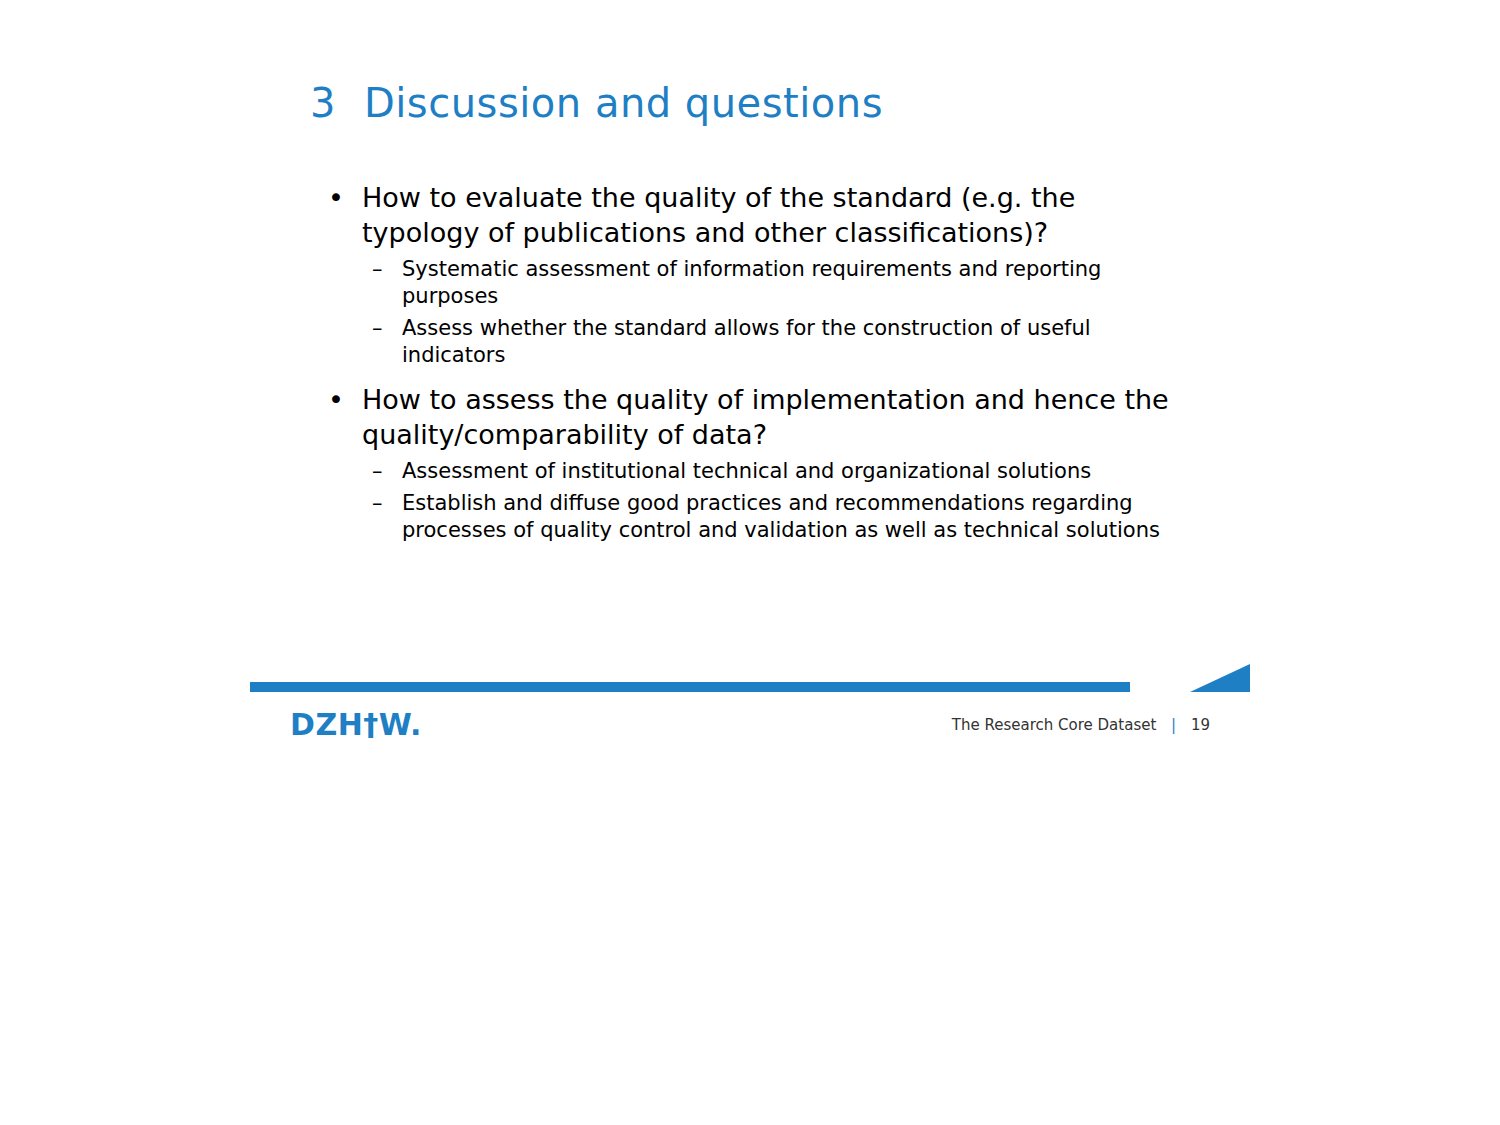3 Discussion and questions
How to evaluate the quality of the standard (e.g. the typology of publications and other classifications)?
Systematic assessment of information requirements and reporting purposes
Assess whether the standard allows for the construction of useful indicators
How to assess the quality of implementation and hence the quality/comparability of data?
Assessment of institutional technical and organizational solutions
Establish and diffuse good practices and recommendations regarding processes of quality control and validation as well as technical solutions
DZH†W.
The Research Core Dataset | 19